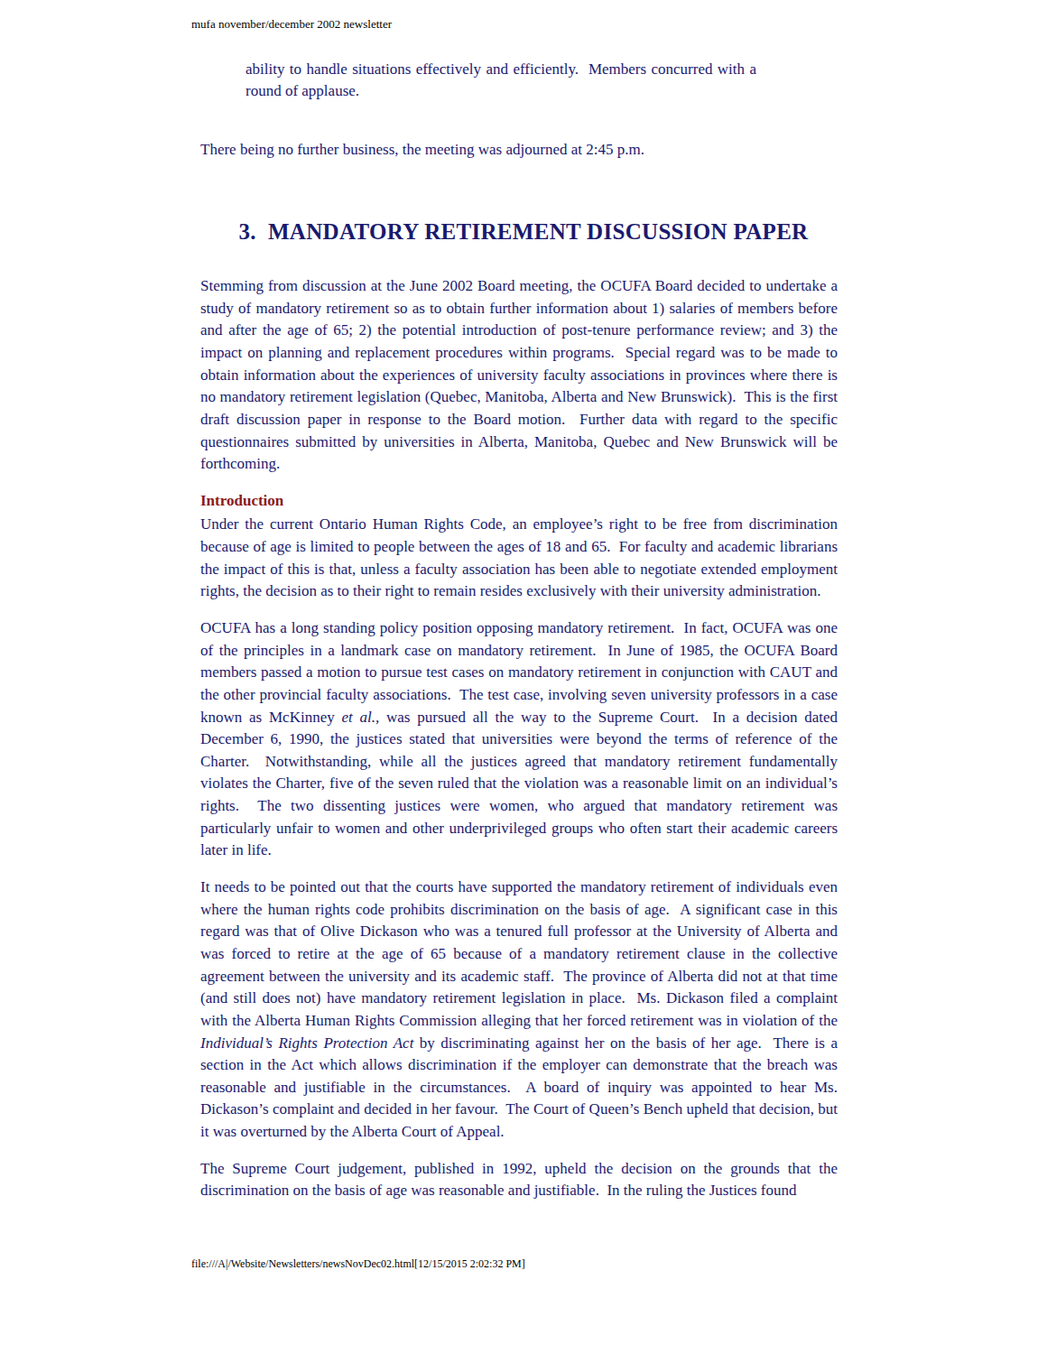mufa november/december 2002 newsletter
ability to handle situations effectively and efficiently. Members concurred with a round of applause.
There being no further business, the meeting was adjourned at 2:45 p.m.
3. MANDATORY RETIREMENT DISCUSSION PAPER
Stemming from discussion at the June 2002 Board meeting, the OCUFA Board decided to undertake a study of mandatory retirement so as to obtain further information about 1) salaries of members before and after the age of 65; 2) the potential introduction of post-tenure performance review; and 3) the impact on planning and replacement procedures within programs. Special regard was to be made to obtain information about the experiences of university faculty associations in provinces where there is no mandatory retirement legislation (Quebec, Manitoba, Alberta and New Brunswick). This is the first draft discussion paper in response to the Board motion. Further data with regard to the specific questionnaires submitted by universities in Alberta, Manitoba, Quebec and New Brunswick will be forthcoming.
Introduction
Under the current Ontario Human Rights Code, an employee’s right to be free from discrimination because of age is limited to people between the ages of 18 and 65. For faculty and academic librarians the impact of this is that, unless a faculty association has been able to negotiate extended employment rights, the decision as to their right to remain resides exclusively with their university administration.
OCUFA has a long standing policy position opposing mandatory retirement. In fact, OCUFA was one of the principles in a landmark case on mandatory retirement. In June of 1985, the OCUFA Board members passed a motion to pursue test cases on mandatory retirement in conjunction with CAUT and the other provincial faculty associations. The test case, involving seven university professors in a case known as McKinney et al., was pursued all the way to the Supreme Court. In a decision dated December 6, 1990, the justices stated that universities were beyond the terms of reference of the Charter. Notwithstanding, while all the justices agreed that mandatory retirement fundamentally violates the Charter, five of the seven ruled that the violation was a reasonable limit on an individual’s rights. The two dissenting justices were women, who argued that mandatory retirement was particularly unfair to women and other underprivileged groups who often start their academic careers later in life.
It needs to be pointed out that the courts have supported the mandatory retirement of individuals even where the human rights code prohibits discrimination on the basis of age. A significant case in this regard was that of Olive Dickason who was a tenured full professor at the University of Alberta and was forced to retire at the age of 65 because of a mandatory retirement clause in the collective agreement between the university and its academic staff. The province of Alberta did not at that time (and still does not) have mandatory retirement legislation in place. Ms. Dickason filed a complaint with the Alberta Human Rights Commission alleging that her forced retirement was in violation of the Individual’s Rights Protection Act by discriminating against her on the basis of her age. There is a section in the Act which allows discrimination if the employer can demonstrate that the breach was reasonable and justifiable in the circumstances. A board of inquiry was appointed to hear Ms. Dickason’s complaint and decided in her favour. The Court of Queen’s Bench upheld that decision, but it was overturned by the Alberta Court of Appeal.
The Supreme Court judgement, published in 1992, upheld the decision on the grounds that the discrimination on the basis of age was reasonable and justifiable. In the ruling the Justices found
file:///A|/Website/Newsletters/newsNovDec02.html[12/15/2015 2:02:32 PM]